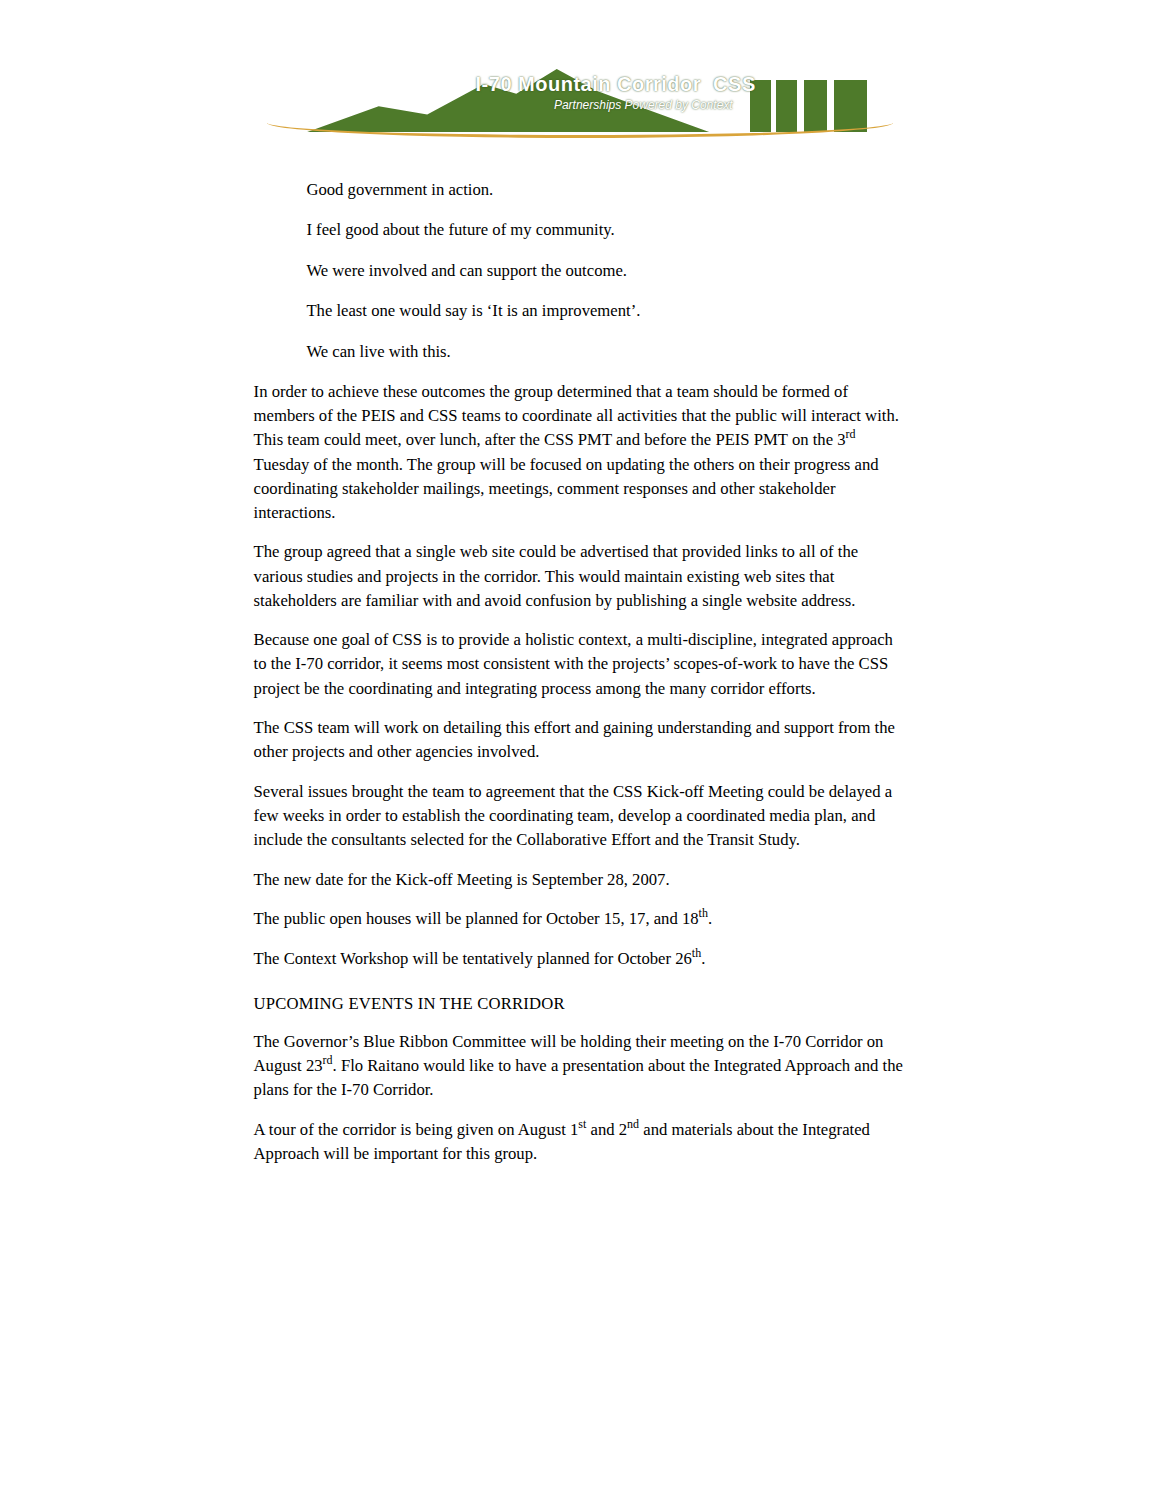I-70 Mountain Corridor CSS
Partnerships Powered by Context
Good government in action.
I feel good about the future of my community.
We were involved and can support the outcome.
The least one would say is ‘It is an improvement’.
We can live with this.
In order to achieve these outcomes the group determined that a team should be formed of members of the PEIS and CSS teams to coordinate all activities that the public will interact with. This team could meet, over lunch, after the CSS PMT and before the PEIS PMT on the 3rd Tuesday of the month. The group will be focused on updating the others on their progress and coordinating stakeholder mailings, meetings, comment responses and other stakeholder interactions.
The group agreed that a single web site could be advertised that provided links to all of the various studies and projects in the corridor. This would maintain existing web sites that stakeholders are familiar with and avoid confusion by publishing a single website address.
Because one goal of CSS is to provide a holistic context, a multi-discipline, integrated approach to the I-70 corridor, it seems most consistent with the projects’ scopes-of-work to have the CSS project be the coordinating and integrating process among the many corridor efforts.
The CSS team will work on detailing this effort and gaining understanding and support from the other projects and other agencies involved.
Several issues brought the team to agreement that the CSS Kick-off Meeting could be delayed a few weeks in order to establish the coordinating team, develop a coordinated media plan, and include the consultants selected for the Collaborative Effort and the Transit Study.
The new date for the Kick-off Meeting is September 28, 2007.
The public open houses will be planned for October 15, 17, and 18th.
The Context Workshop will be tentatively planned for October 26th.
UPCOMING EVENTS IN THE CORRIDOR
The Governor’s Blue Ribbon Committee will be holding their meeting on the I-70 Corridor on August 23rd. Flo Raitano would like to have a presentation about the Integrated Approach and the plans for the I-70 Corridor.
A tour of the corridor is being given on August 1st and 2nd and materials about the Integrated Approach will be important for this group.